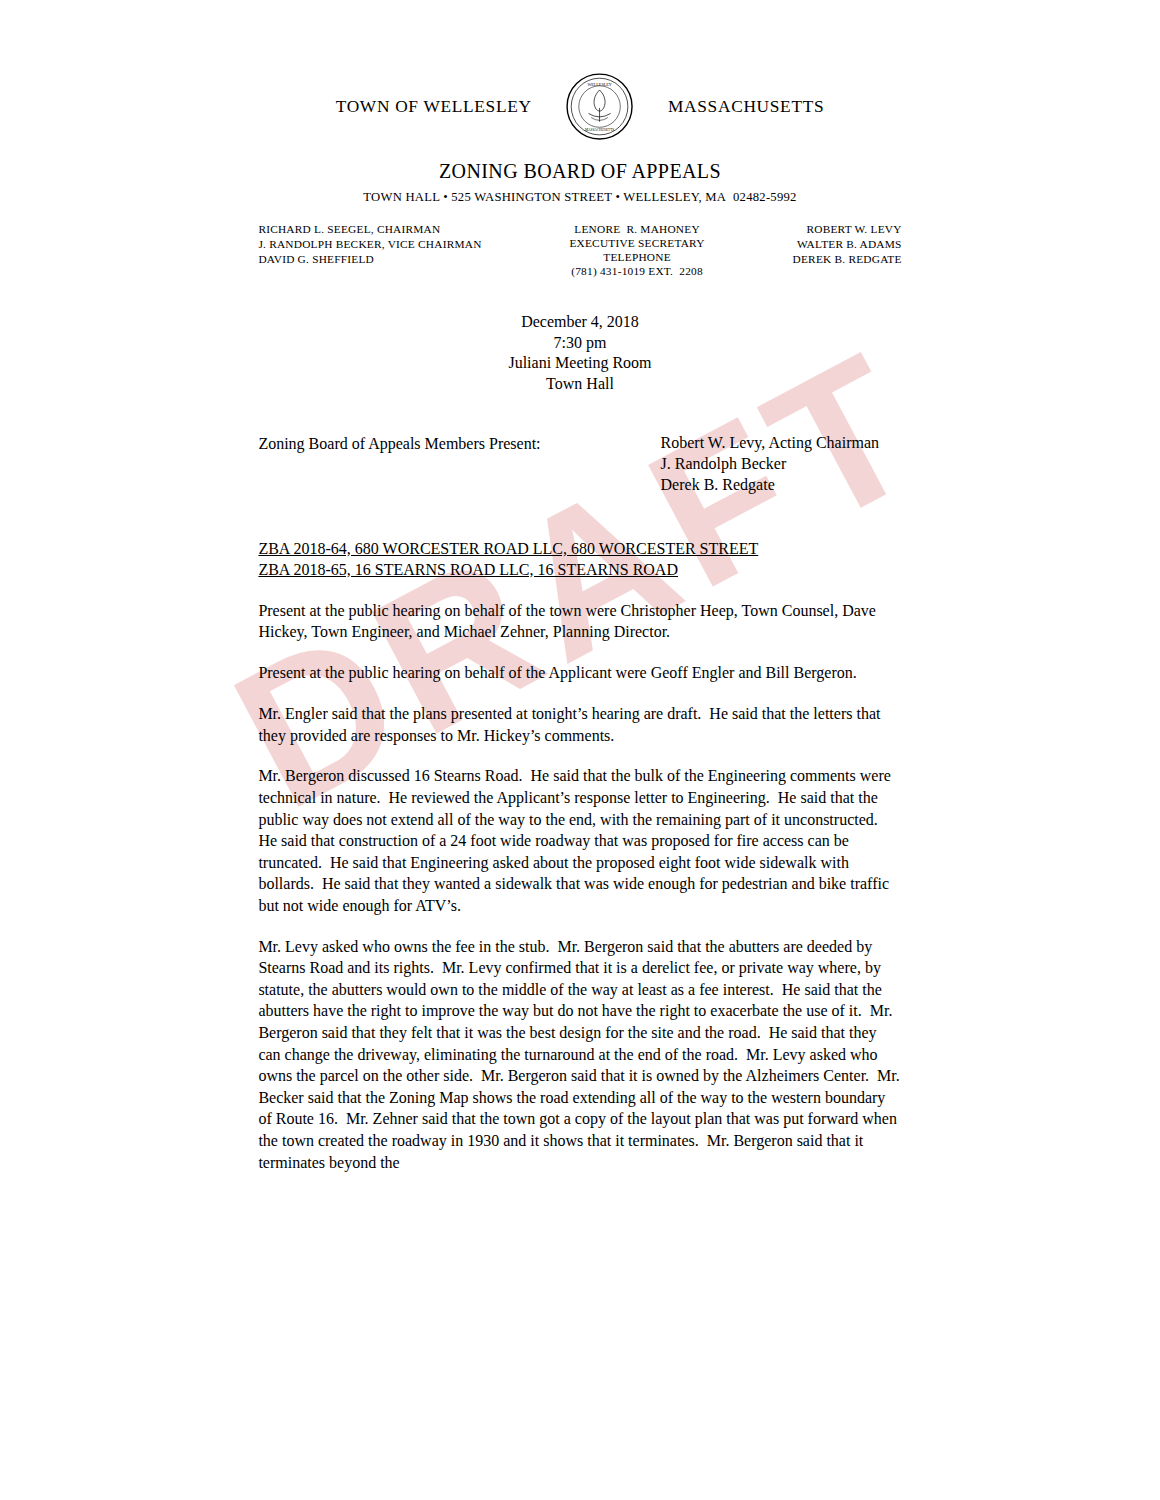DRAFT
TOWN OF WELLESLEY
WELLESLEY MASSACHUSETTS
MASSACHUSETTS
ZONING BOARD OF APPEALS
TOWN HALL • 525 WASHINGTON STREET • WELLESLEY, MA 02482-5992
RICHARD L. SEEGEL, CHAIRMAN
J. RANDOLPH BECKER, VICE CHAIRMAN
DAVID G. SHEFFIELD
LENORE R. MAHONEY
EXECUTIVE SECRETARY
TELEPHONE
(781) 431-1019 EXT. 2208
ROBERT W. LEVY
WALTER B. ADAMS
DEREK B. REDGATE
December 4, 2018
7:30 pm
Juliani Meeting Room
Town Hall
Zoning Board of Appeals Members Present:
Robert W. Levy, Acting Chairman
J. Randolph Becker
Derek B. Redgate
ZBA 2018-64, 680 WORCESTER ROAD LLC, 680 WORCESTER STREET
ZBA 2018-65, 16 STEARNS ROAD LLC, 16 STEARNS ROAD
Present at the public hearing on behalf of the town were Christopher Heep, Town Counsel, Dave Hickey, Town Engineer, and Michael Zehner, Planning Director.
Present at the public hearing on behalf of the Applicant were Geoff Engler and Bill Bergeron.
Mr. Engler said that the plans presented at tonight’s hearing are draft. He said that the letters that they provided are responses to Mr. Hickey’s comments.
Mr. Bergeron discussed 16 Stearns Road. He said that the bulk of the Engineering comments were technical in nature. He reviewed the Applicant’s response letter to Engineering. He said that the public way does not extend all of the way to the end, with the remaining part of it unconstructed. He said that construction of a 24 foot wide roadway that was proposed for fire access can be truncated. He said that Engineering asked about the proposed eight foot wide sidewalk with bollards. He said that they wanted a sidewalk that was wide enough for pedestrian and bike traffic but not wide enough for ATV’s.
Mr. Levy asked who owns the fee in the stub. Mr. Bergeron said that the abutters are deeded by Stearns Road and its rights. Mr. Levy confirmed that it is a derelict fee, or private way where, by statute, the abutters would own to the middle of the way at least as a fee interest. He said that the abutters have the right to improve the way but do not have the right to exacerbate the use of it. Mr. Bergeron said that they felt that it was the best design for the site and the road. He said that they can change the driveway, eliminating the turnaround at the end of the road. Mr. Levy asked who owns the parcel on the other side. Mr. Bergeron said that it is owned by the Alzheimers Center. Mr. Becker said that the Zoning Map shows the road extending all of the way to the western boundary of Route 16. Mr. Zehner said that the town got a copy of the layout plan that was put forward when the town created the roadway in 1930 and it shows that it terminates. Mr. Bergeron said that it terminates beyond the